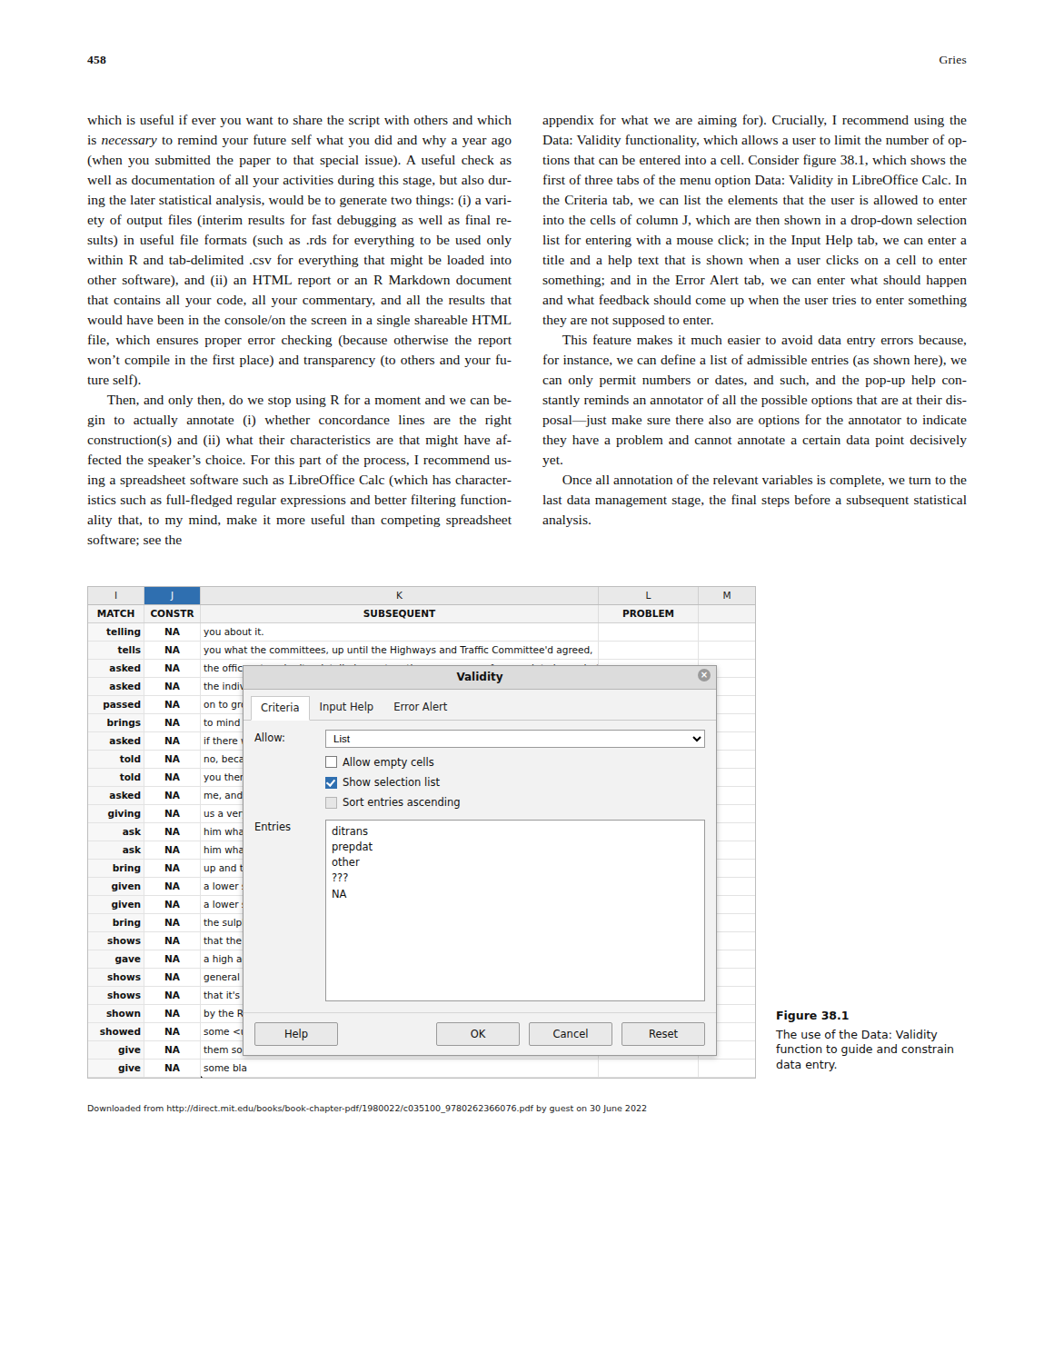458 Gries
which is useful if ever you want to share the script with others and which is necessary to remind your future self what you did and why a year ago (when you submitted the paper to that special issue). A useful check as well as documentation of all your activities during this stage, but also during the later statistical analysis, would be to generate two things: (i) a variety of output files (interim results for fast debugging as well as final results) in useful file formats (such as .rds for everything to be used only within R and tab-delimited .csv for everything that might be loaded into other software), and (ii) an HTML report or an R Markdown document that contains all your code, all your commentary, and all the results that would have been in the console/on the screen in a single shareable HTML file, which ensures proper error checking (because otherwise the report won’t compile in the first place) and transparency (to others and your future self).
Then, and only then, do we stop using R for a moment and we can begin to actually annotate (i) whether concordance lines are the right construction(s) and (ii) what their characteristics are that might have affected the speaker’s choice. For this part of the process, I recommend using a spreadsheet software such as LibreOffice Calc (which has characteristics such as full-fledged regular expressions and better filtering functionality that, to my mind, make it more useful than competing spreadsheet software; see the
appendix for what we are aiming for). Crucially, I recommend using the Data: Validity functionality, which allows a user to limit the number of options that can be entered into a cell. Consider figure 38.1, which shows the first of three tabs of the menu option Data: Validity in LibreOffice Calc. In the Criteria tab, we can list the elements that the user is allowed to enter into the cells of column J, which are then shown in a drop-down selection list for entering with a mouse click; in the Input Help tab, we can enter a title and a help text that is shown when a user clicks on a cell to enter something; and in the Error Alert tab, we can enter what should happen and what feedback should come up when the user tries to enter something they are not supposed to enter.
This feature makes it much easier to avoid data entry errors because, for instance, we can define a list of admissible entries (as shown here), we can only permit numbers or dates, and such, and the pop-up help constantly reminds an annotator of all the possible options that are at their disposal—just make sure there also are options for the annotator to indicate they have a problem and cannot annotate a certain data point decisively yet.
Once all annotation of the relevant variables is complete, we turn to the last data management stage, the final steps before a subsequent statistical analysis.
I
J
K
L
M
MATCH
CONSTR
SUBSEQUENT
PROBLEM
telling
NA
you about it.
tells
NA
you what the committees, up until the Highways and Traffic Committee'd agreed,
asked
NA
the officers to submit a detailed report on the programme of research to be undertaken by the Associatio
asked
NA
the indiv
passed
NA
on to gro
brings
NA
to mind t
asked
NA
if there w
told
NA
no, beca
told
NA
you there
asked
NA
me, and
giving
NA
us a very
ask
NA
him what
ask
NA
him what
bring
NA
up and th
given
NA
a lower s
given
NA
a lower s
bring
NA
the sulph
shows
NA
that the l
gave
NA
a high ad
shows
NA
general p
shows
NA
that it's c
shown
NA
by the R
showed
NA
some <u
give
NA
them sor
give
NA
some bla
given
NA
blanks a
Validity×
Criteria
Input Help
Error Alert
Allow:
List
Allow empty cells
Show selection list
Sort entries ascending
Entries
ditrans
prepdat
other
???
NA
Help
OK
Cancel
Reset
Figure 38.1 The use of the Data: Validity function to guide and constrain data entry.
Downloaded from http://direct.mit.edu/books/book-chapter-pdf/1980022/c035100_9780262366076.pdf by guest on 30 June 2022